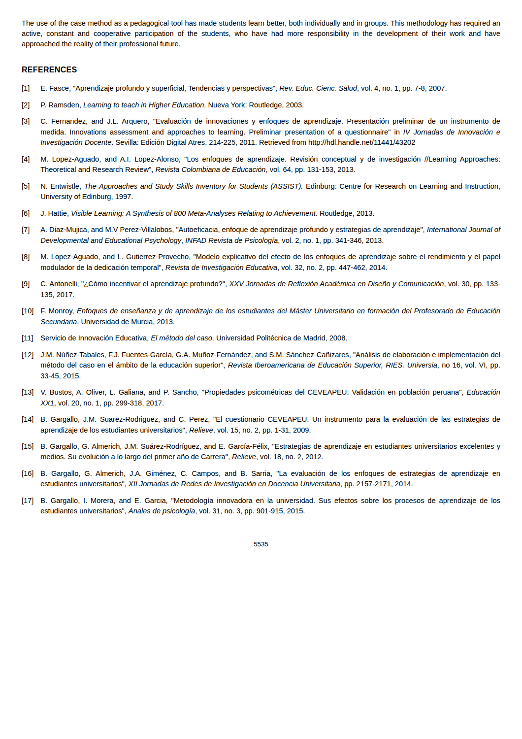The use of the case method as a pedagogical tool has made students learn better, both individually and in groups. This methodology has required an active, constant and cooperative participation of the students, who have had more responsibility in the development of their work and have approached the reality of their professional future.
REFERENCES
[1] E. Fasce, "Aprendizaje profundo y superficial, Tendencias y perspectivas", Rev. Educ. Cienc. Salud, vol. 4, no. 1, pp. 7-8, 2007.
[2] P. Ramsden, Learning to teach in Higher Education. Nueva York: Routledge, 2003.
[3] C. Fernandez, and J.L. Arquero, "Evaluación de innovaciones y enfoques de aprendizaje. Presentación preliminar de un instrumento de medida. Innovations assessment and approaches to learning. Preliminar presentation of a questionnaire" in IV Jornadas de Innovación e Investigación Docente. Sevilla: Edición Digital Atres. 214-225, 2011. Retrieved from http://hdl.handle.net/11441/43202
[4] M. Lopez-Aguado, and A.I. Lopez-Alonso, "Los enfoques de aprendizaje. Revisión conceptual y de investigación //Learning Approaches: Theoretical and Research Review", Revista Colombiana de Educación, vol. 64, pp. 131-153, 2013.
[5] N. Entwistle, The Approaches and Study Skills Inventory for Students (ASSIST). Edinburg: Centre for Research on Learning and Instruction, University of Edinburg, 1997.
[6] J. Hattie, Visible Learning: A Synthesis of 800 Meta-Analyses Relating to Achievement. Routledge, 2013.
[7] A. Diaz-Mujica, and M.V Perez-Villalobos, "Autoeficacia, enfoque de aprendizaje profundo y estrategias de aprendizaje", International Journal of Developmental and Educational Psychology, INFAD Revista de Psicología, vol. 2, no. 1, pp. 341-346, 2013.
[8] M. Lopez-Aguado, and L. Gutierrez-Provecho, "Modelo explicativo del efecto de los enfoques de aprendizaje sobre el rendimiento y el papel modulador de la dedicación temporal", Revista de Investigación Educativa, vol. 32, no. 2, pp. 447-462, 2014.
[9] C. Antonelli, "¿Cómo incentivar el aprendizaje profundo?", XXV Jornadas de Reflexión Académica en Diseño y Comunicación, vol. 30, pp. 133-135, 2017.
[10] F. Monroy, Enfoques de enseñanza y de aprendizaje de los estudiantes del Máster Universitario en formación del Profesorado de Educación Secundaria. Universidad de Murcia, 2013.
[11] Servicio de Innovación Educativa, El método del caso. Universidad Politécnica de Madrid, 2008.
[12] J.M. Núñez-Tabales, F.J. Fuentes-García, G.A. Muñoz-Fernández, and S.M. Sánchez-Cañizares, "Análisis de elaboración e implementación del método del caso en el ámbito de la educación superior", Revista Iberoamericana de Educación Superior, RIES. Universia, no 16, vol. VI, pp. 33-45, 2015.
[13] V. Bustos, A. Oliver, L. Galiana, and P. Sancho, "Propiedades psicométricas del CEVEAPEU: Validación en población peruana", Educación XX1, vol. 20, no. 1, pp. 299-318, 2017.
[14] B. Gargallo, J.M. Suarez-Rodriguez, and C. Perez, "El cuestionario CEVEAPEU. Un instrumento para la evaluación de las estrategias de aprendizaje de los estudiantes universitarios", Relieve, vol. 15, no. 2, pp. 1-31, 2009.
[15] B. Gargallo, G. Almerich, J.M. Suárez-Rodríguez, and E. García-Félix, "Estrategias de aprendizaje en estudiantes universitarios excelentes y medios. Su evolución a lo largo del primer año de Carrera", Relieve, vol. 18, no. 2, 2012.
[16] B. Gargallo, G. Almerich, J.A. Giménez, C. Campos, and B. Sarria, "La evaluación de los enfoques de estrategias de aprendizaje en estudiantes universitarios", XII Jornadas de Redes de Investigación en Docencia Universitaria, pp. 2157-2171, 2014.
[17] B. Gargallo, I. Morera, and E. Garcia, "Metodología innovadora en la universidad. Sus efectos sobre los procesos de aprendizaje de los estudiantes universitarios", Anales de psicología, vol. 31, no. 3, pp. 901-915, 2015.
5535